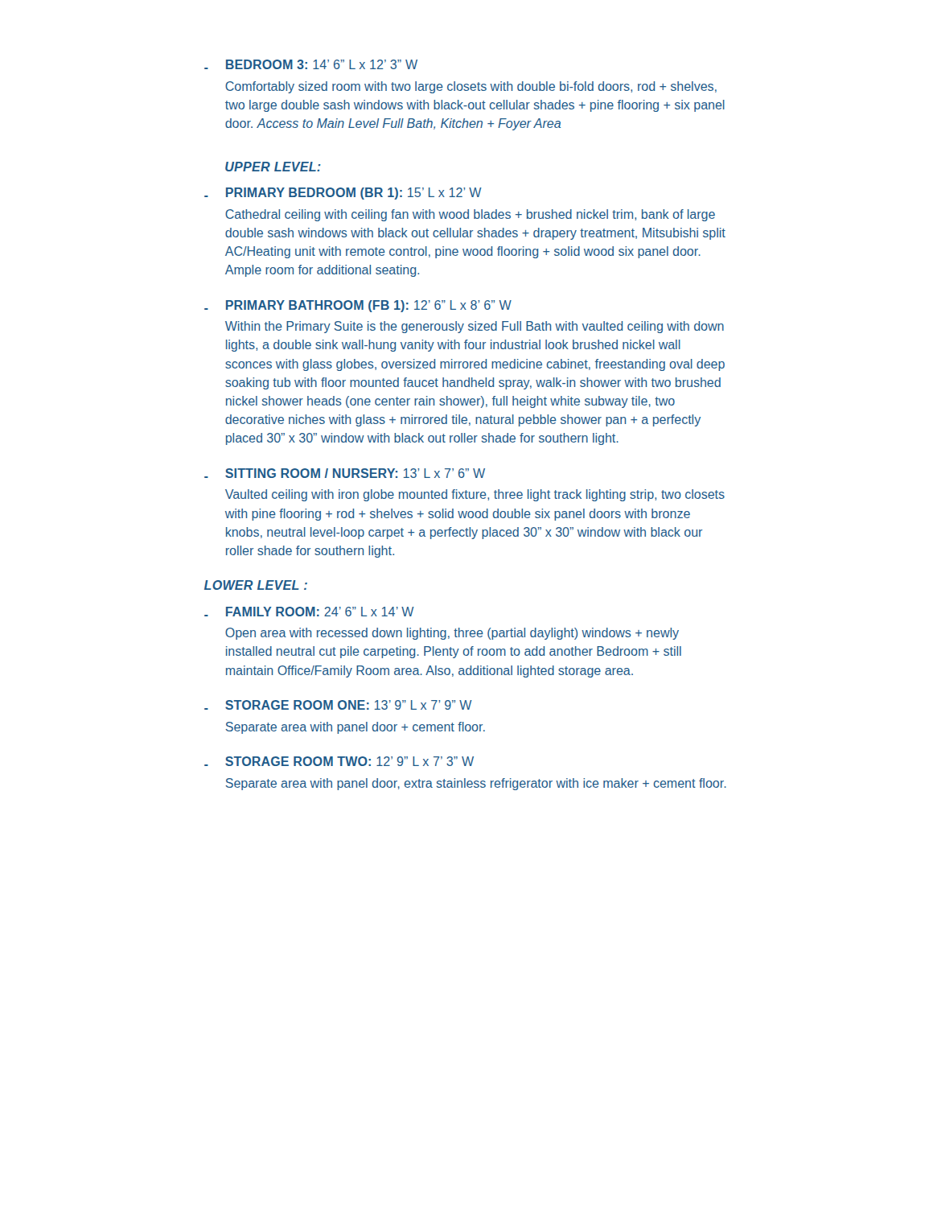-
BEDROOM 3: 14’ 6” L x 12’ 3” W
Comfortably sized room with two large closets with double bi-fold doors, rod + shelves, two large double sash windows with black-out cellular shades + pine flooring + six panel door. Access to Main Level Full Bath, Kitchen + Foyer Area
UPPER LEVEL:
-
PRIMARY BEDROOM (BR 1): 15’ L x 12’ W
Cathedral ceiling with ceiling fan with wood blades + brushed nickel trim, bank of large double sash windows with black out cellular shades + drapery treatment, Mitsubishi split AC/Heating unit with remote control, pine wood flooring + solid wood six panel door. Ample room for additional seating.
-
PRIMARY BATHROOM (FB 1): 12’ 6” L x 8’ 6” W
Within the Primary Suite is the generously sized Full Bath with vaulted ceiling with down lights, a double sink wall-hung vanity with four industrial look brushed nickel wall sconces with glass globes, oversized mirrored medicine cabinet, freestanding oval deep soaking tub with floor mounted faucet handheld spray, walk-in shower with two brushed nickel shower heads (one center rain shower), full height white subway tile, two decorative niches with glass + mirrored tile, natural pebble shower pan + a perfectly placed 30” x 30” window with black out roller shade for southern light.
-
SITTING ROOM / NURSERY: 13’ L x 7’ 6” W
Vaulted ceiling with iron globe mounted fixture, three light track lighting strip, two closets with pine flooring + rod + shelves + solid wood double six panel doors with bronze knobs, neutral level-loop carpet + a perfectly placed 30” x 30” window with black our roller shade for southern light.
LOWER LEVEL :
-
FAMILY ROOM: 24’ 6” L x 14’ W
Open area with recessed down lighting, three (partial daylight) windows + newly installed neutral cut pile carpeting. Plenty of room to add another Bedroom + still maintain Office/Family Room area. Also, additional lighted storage area.
-
STORAGE ROOM ONE: 13’ 9” L x 7’ 9” W
Separate area with panel door + cement floor.
-
STORAGE ROOM TWO: 12’ 9” L x 7’ 3” W
Separate area with panel door, extra stainless refrigerator with ice maker + cement floor.